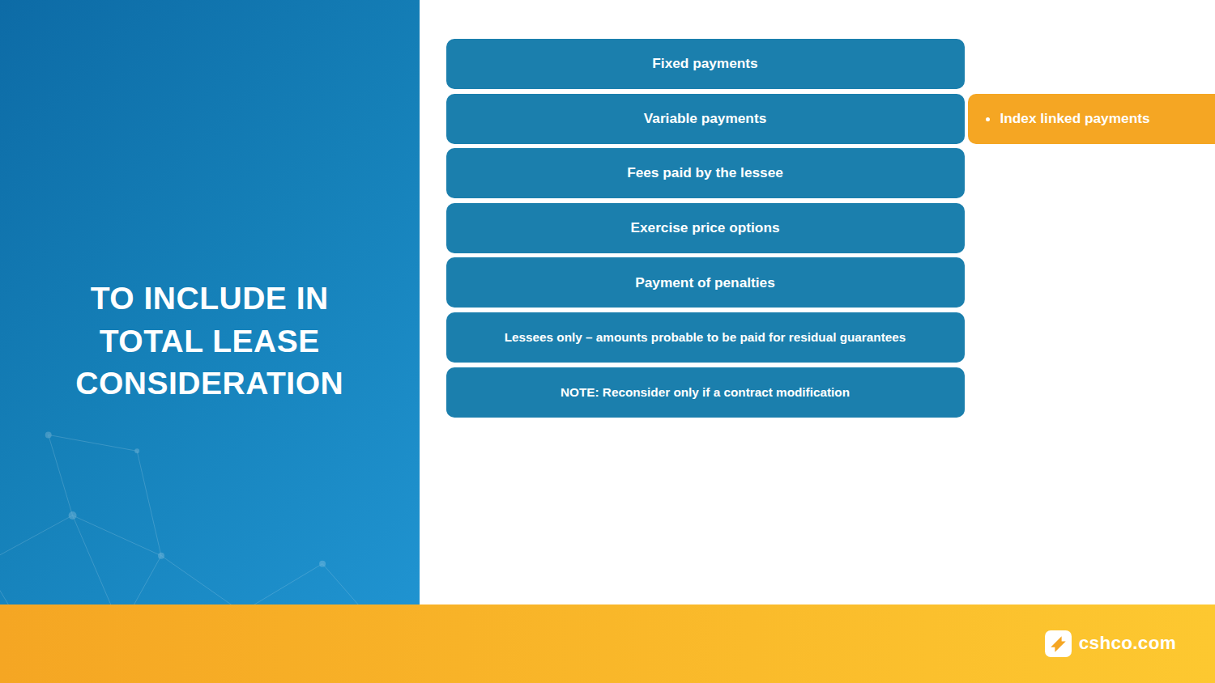To include in
total lease
consideration
Fixed payments
Variable payments
Index linked payments
Fees paid by the lessee
Exercise price options
Payment of penalties
Lessees only – amounts probable to be paid for residual guarantees
NOTE: Reconsider only if a contract modification
cshco.com